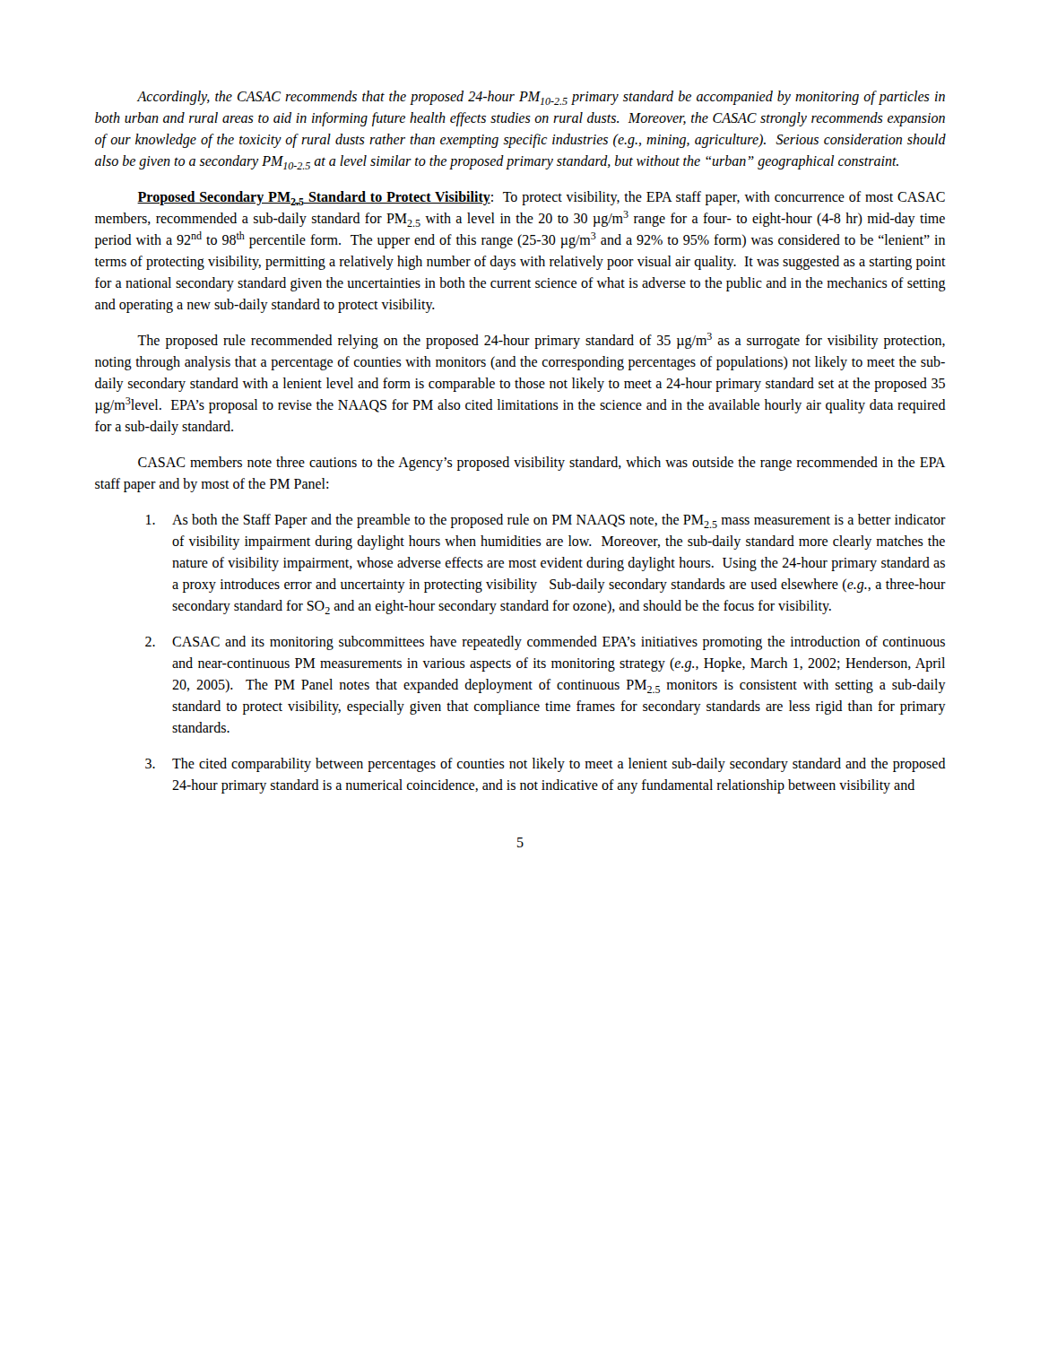Accordingly, the CASAC recommends that the proposed 24-hour PM10-2.5 primary standard be accompanied by monitoring of particles in both urban and rural areas to aid in informing future health effects studies on rural dusts. Moreover, the CASAC strongly recommends expansion of our knowledge of the toxicity of rural dusts rather than exempting specific industries (e.g., mining, agriculture). Serious consideration should also be given to a secondary PM10-2.5 at a level similar to the proposed primary standard, but without the “urban” geographical constraint.
Proposed Secondary PM2.5 Standard to Protect Visibility: To protect visibility, the EPA staff paper, with concurrence of most CASAC members, recommended a sub-daily standard for PM2.5 with a level in the 20 to 30 µg/m3 range for a four- to eight-hour (4-8 hr) mid-day time period with a 92nd to 98th percentile form. The upper end of this range (25-30 µg/m3 and a 92% to 95% form) was considered to be “lenient” in terms of protecting visibility, permitting a relatively high number of days with relatively poor visual air quality. It was suggested as a starting point for a national secondary standard given the uncertainties in both the current science of what is adverse to the public and in the mechanics of setting and operating a new sub-daily standard to protect visibility.
The proposed rule recommended relying on the proposed 24-hour primary standard of 35 µg/m3 as a surrogate for visibility protection, noting through analysis that a percentage of counties with monitors (and the corresponding percentages of populations) not likely to meet the sub-daily secondary standard with a lenient level and form is comparable to those not likely to meet a 24-hour primary standard set at the proposed 35 µg/m3level. EPA’s proposal to revise the NAAQS for PM also cited limitations in the science and in the available hourly air quality data required for a sub-daily standard.
CASAC members note three cautions to the Agency’s proposed visibility standard, which was outside the range recommended in the EPA staff paper and by most of the PM Panel:
As both the Staff Paper and the preamble to the proposed rule on PM NAAQS note, the PM2.5 mass measurement is a better indicator of visibility impairment during daylight hours when humidities are low. Moreover, the sub-daily standard more clearly matches the nature of visibility impairment, whose adverse effects are most evident during daylight hours. Using the 24-hour primary standard as a proxy introduces error and uncertainty in protecting visibility Sub-daily secondary standards are used elsewhere (e.g., a three-hour secondary standard for SO2 and an eight-hour secondary standard for ozone), and should be the focus for visibility.
CASAC and its monitoring subcommittees have repeatedly commended EPA’s initiatives promoting the introduction of continuous and near-continuous PM measurements in various aspects of its monitoring strategy (e.g., Hopke, March 1, 2002; Henderson, April 20, 2005). The PM Panel notes that expanded deployment of continuous PM2.5 monitors is consistent with setting a sub-daily standard to protect visibility, especially given that compliance time frames for secondary standards are less rigid than for primary standards.
The cited comparability between percentages of counties not likely to meet a lenient sub-daily secondary standard and the proposed 24-hour primary standard is a numerical coincidence, and is not indicative of any fundamental relationship between visibility and
5